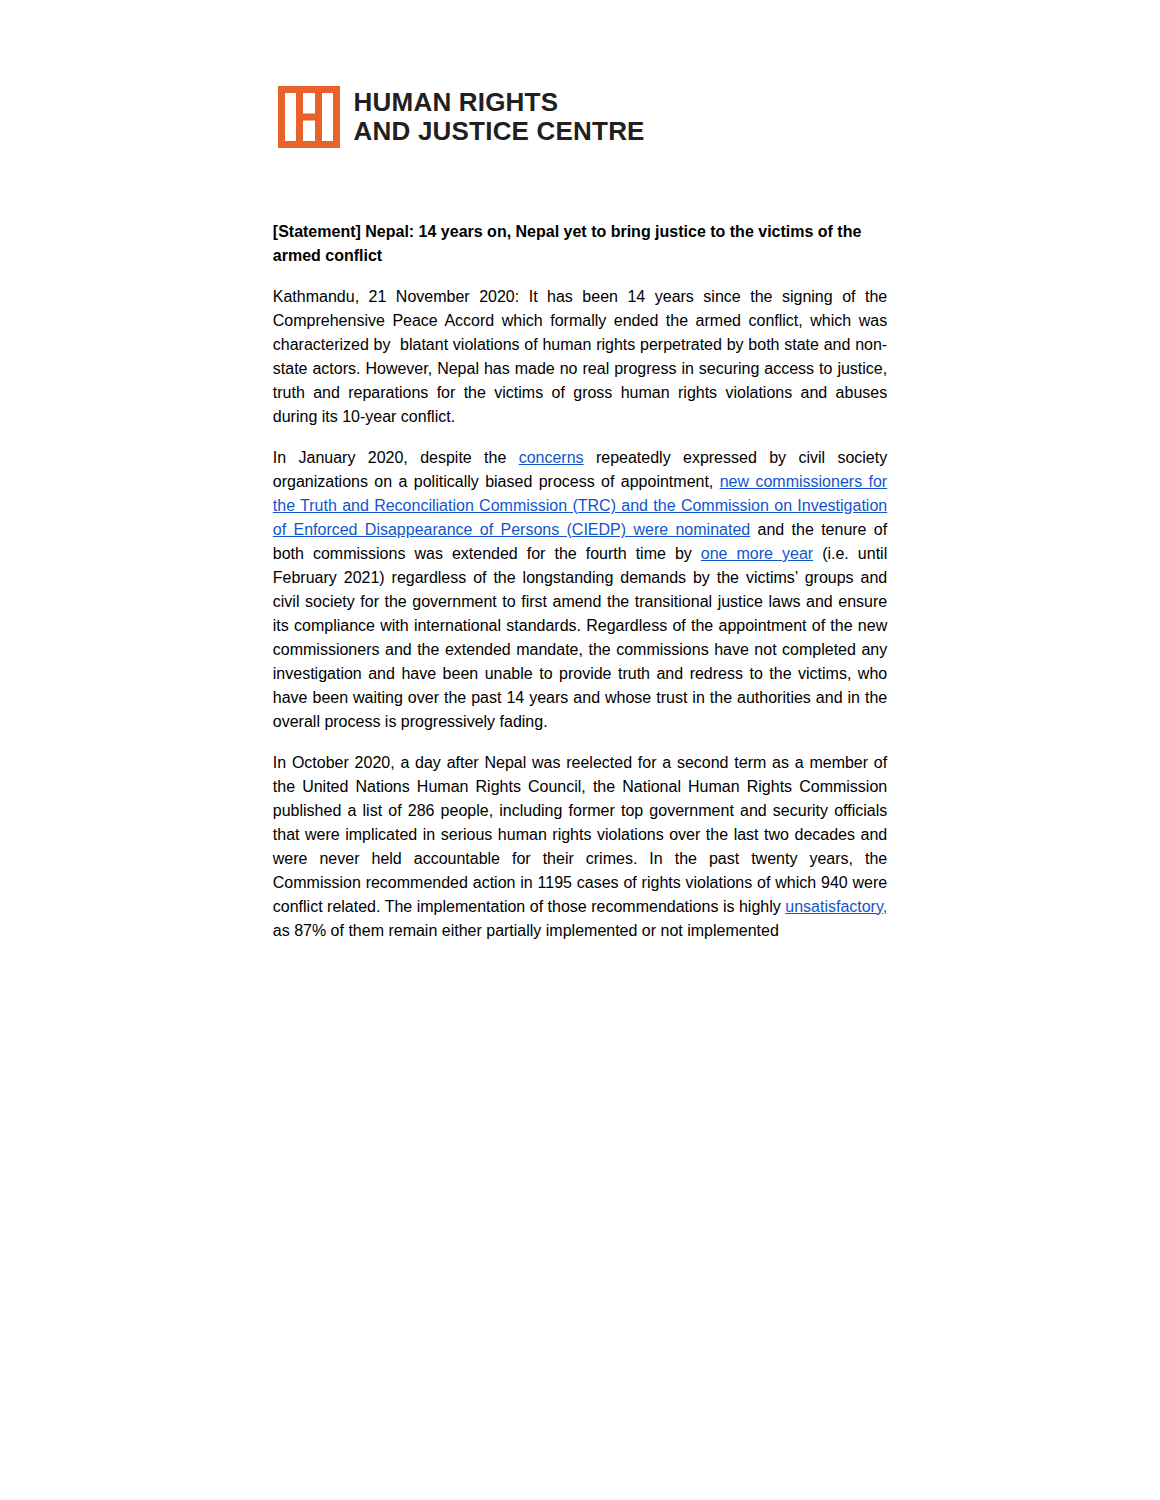Human Rights
and Justice Centre
[Statement] Nepal: 14 years on, Nepal yet to bring justice to the victims of the armed conflict
Kathmandu, 21 November 2020: It has been 14 years since the signing of the Comprehensive Peace Accord which formally ended the armed conflict, which was characterized by blatant violations of human rights perpetrated by both state and non-state actors. However, Nepal has made no real progress in securing access to justice, truth and reparations for the victims of gross human rights violations and abuses during its 10-year conflict.
In January 2020, despite the concerns repeatedly expressed by civil society organizations on a politically biased process of appointment, new commissioners for the Truth and Reconciliation Commission (TRC) and the Commission on Investigation of Enforced Disappearance of Persons (CIEDP) were nominated and the tenure of both commissions was extended for the fourth time by one more year (i.e. until February 2021) regardless of the longstanding demands by the victims’ groups and civil society for the government to first amend the transitional justice laws and ensure its compliance with international standards. Regardless of the appointment of the new commissioners and the extended mandate, the commissions have not completed any investigation and have been unable to provide truth and redress to the victims, who have been waiting over the past 14 years and whose trust in the authorities and in the overall process is progressively fading.
In October 2020, a day after Nepal was reelected for a second term as a member of the United Nations Human Rights Council, the National Human Rights Commission published a list of 286 people, including former top government and security officials that were implicated in serious human rights violations over the last two decades and were never held accountable for their crimes. In the past twenty years, the Commission recommended action in 1195 cases of rights violations of which 940 were conflict related. The implementation of those recommendations is highly unsatisfactory, as 87% of them remain either partially implemented or not implemented